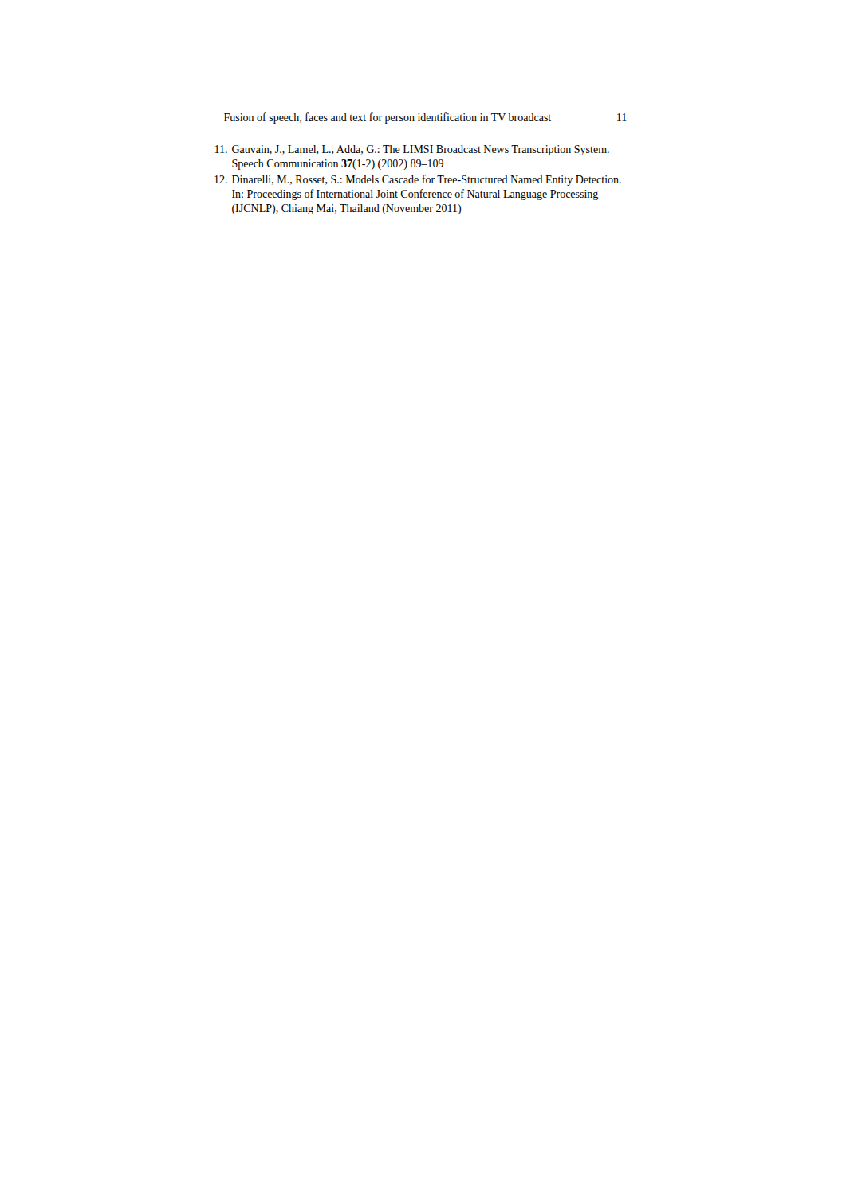Fusion of speech, faces and text for person identification in TV broadcast 11
11. Gauvain, J., Lamel, L., Adda, G.: The LIMSI Broadcast News Transcription System. Speech Communication 37(1-2) (2002) 89–109
12. Dinarelli, M., Rosset, S.: Models Cascade for Tree-Structured Named Entity Detection. In: Proceedings of International Joint Conference of Natural Language Processing (IJCNLP), Chiang Mai, Thailand (November 2011)